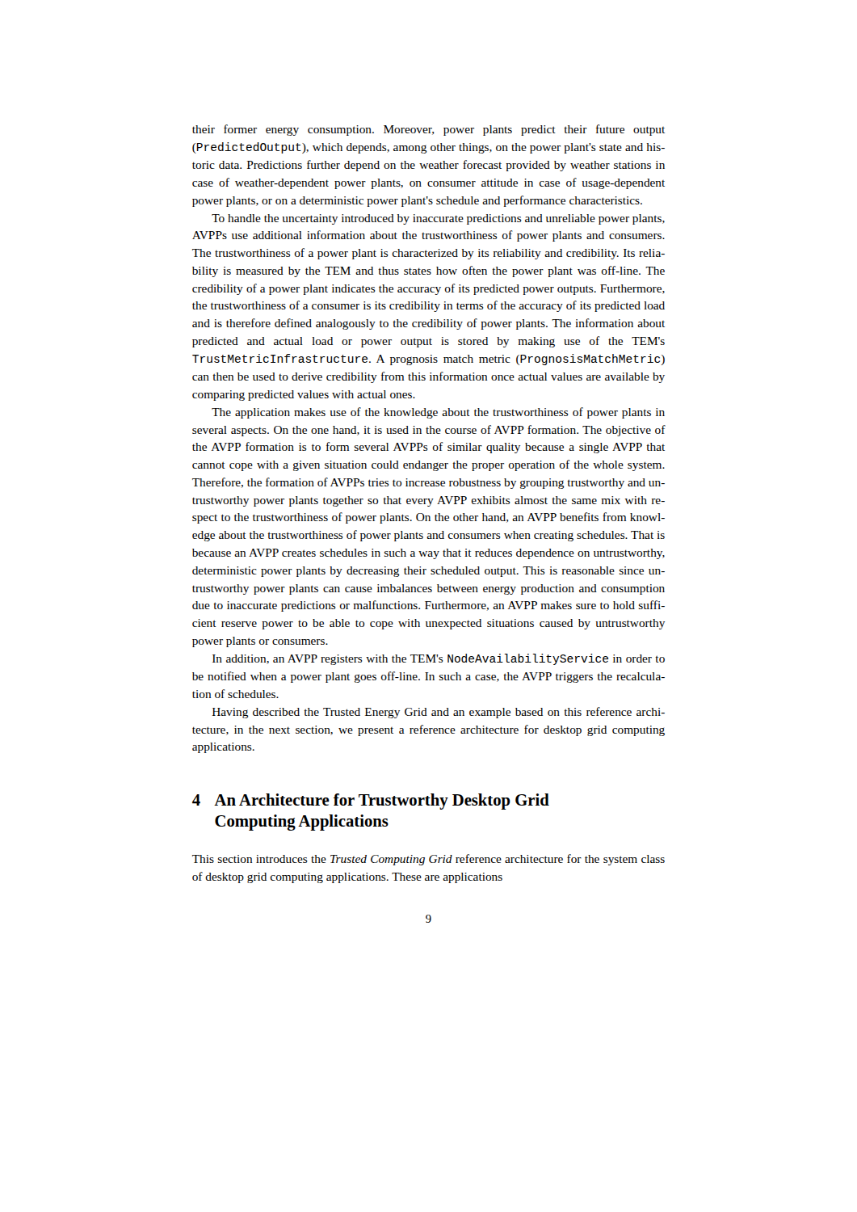their former energy consumption. Moreover, power plants predict their future output (PredictedOutput), which depends, among other things, on the power plant's state and historic data. Predictions further depend on the weather forecast provided by weather stations in case of weather-dependent power plants, on consumer attitude in case of usage-dependent power plants, or on a deterministic power plant's schedule and performance characteristics.
To handle the uncertainty introduced by inaccurate predictions and unreliable power plants, AVPPs use additional information about the trustworthiness of power plants and consumers. The trustworthiness of a power plant is characterized by its reliability and credibility. Its reliability is measured by the TEM and thus states how often the power plant was off-line. The credibility of a power plant indicates the accuracy of its predicted power outputs. Furthermore, the trustworthiness of a consumer is its credibility in terms of the accuracy of its predicted load and is therefore defined analogously to the credibility of power plants. The information about predicted and actual load or power output is stored by making use of the TEM's TrustMetricInfrastructure. A prognosis match metric (PrognosisMatchMetric) can then be used to derive credibility from this information once actual values are available by comparing predicted values with actual ones.
The application makes use of the knowledge about the trustworthiness of power plants in several aspects. On the one hand, it is used in the course of AVPP formation. The objective of the AVPP formation is to form several AVPPs of similar quality because a single AVPP that cannot cope with a given situation could endanger the proper operation of the whole system. Therefore, the formation of AVPPs tries to increase robustness by grouping trustworthy and untrustworthy power plants together so that every AVPP exhibits almost the same mix with respect to the trustworthiness of power plants. On the other hand, an AVPP benefits from knowledge about the trustworthiness of power plants and consumers when creating schedules. That is because an AVPP creates schedules in such a way that it reduces dependence on untrustworthy, deterministic power plants by decreasing their scheduled output. This is reasonable since untrustworthy power plants can cause imbalances between energy production and consumption due to inaccurate predictions or malfunctions. Furthermore, an AVPP makes sure to hold sufficient reserve power to be able to cope with unexpected situations caused by untrustworthy power plants or consumers.
In addition, an AVPP registers with the TEM's NodeAvailabilityService in order to be notified when a power plant goes off-line. In such a case, the AVPP triggers the recalculation of schedules.
Having described the Trusted Energy Grid and an example based on this reference architecture, in the next section, we present a reference architecture for desktop grid computing applications.
4 An Architecture for Trustworthy Desktop Grid Computing Applications
This section introduces the Trusted Computing Grid reference architecture for the system class of desktop grid computing applications. These are applications
9